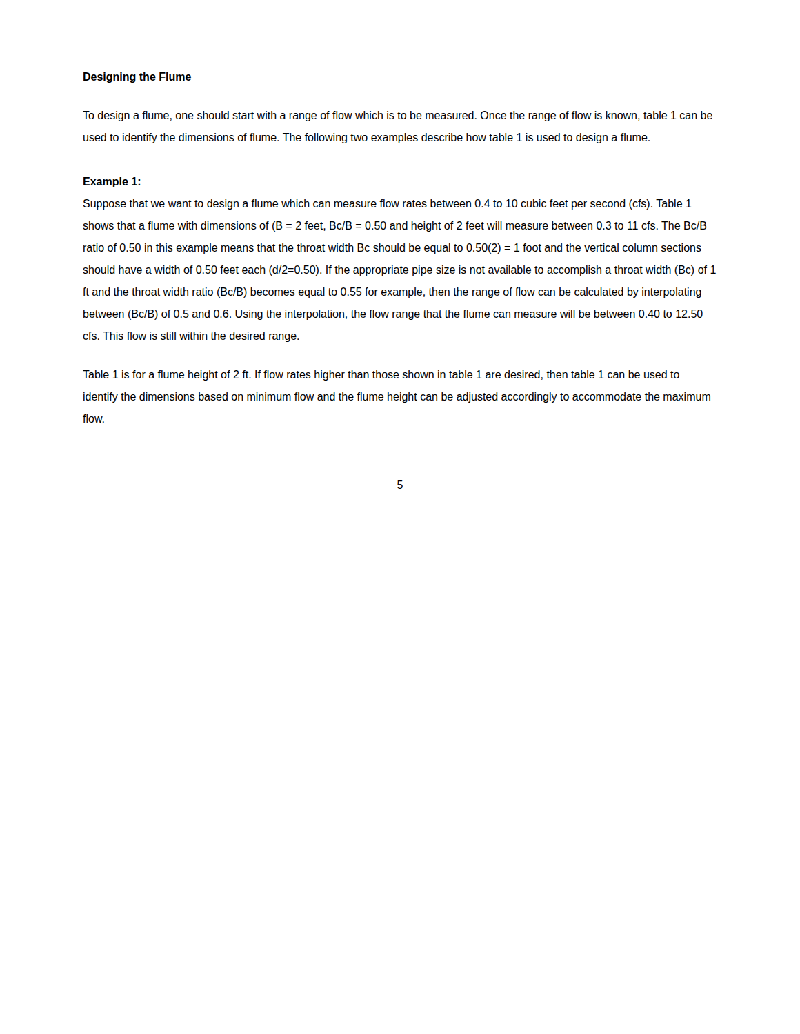Designing the Flume
To design a flume, one should start with a range of flow which is to be measured. Once the range of flow is known, table 1 can be used to identify the dimensions of flume. The following two examples describe how table 1 is used to design a flume.
Example 1:
Suppose that we want to design a flume which can measure flow rates between 0.4 to 10 cubic feet per second (cfs). Table 1 shows that a flume with dimensions of (B = 2 feet, Bc/B = 0.50 and height of 2 feet will measure between 0.3 to 11 cfs. The Bc/B ratio of 0.50 in this example means that the throat width Bc should be equal to 0.50(2) = 1 foot and the vertical column sections should have a width of 0.50 feet each (d/2=0.50). If the appropriate pipe size is not available to accomplish a throat width (Bc) of 1 ft and the throat width ratio (Bc/B) becomes equal to 0.55 for example, then the range of flow can be calculated by interpolating between (Bc/B) of 0.5 and 0.6. Using the interpolation, the flow range that the flume can measure will be between 0.40 to 12.50 cfs. This flow is still within the desired range.
Table 1 is for a flume height of 2 ft. If flow rates higher than those shown in table 1 are desired, then table 1 can be used to identify the dimensions based on minimum flow and the flume height can be adjusted accordingly to accommodate the maximum flow.
5